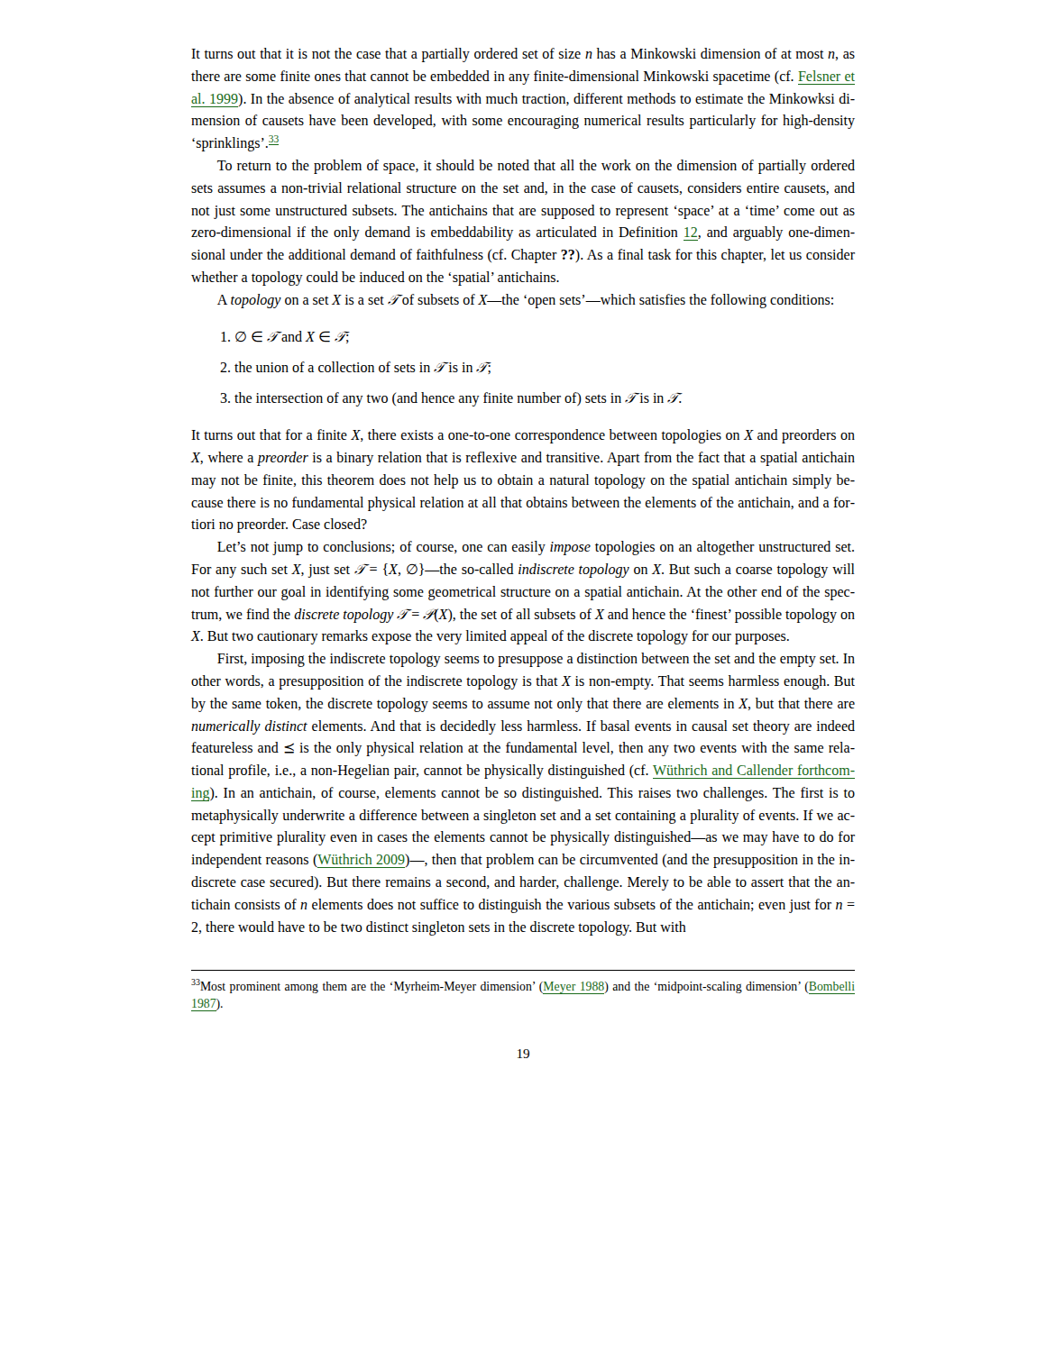It turns out that it is not the case that a partially ordered set of size n has a Minkowski dimension of at most n, as there are some finite ones that cannot be embedded in any finite-dimensional Minkowski spacetime (cf. Felsner et al. 1999). In the absence of analytical results with much traction, different methods to estimate the Minkowksi dimension of causets have been developed, with some encouraging numerical results particularly for high-density ‘sprinklings’.33
To return to the problem of space, it should be noted that all the work on the dimension of partially ordered sets assumes a non-trivial relational structure on the set and, in the case of causets, considers entire causets, and not just some unstructured subsets. The antichains that are supposed to represent ‘space’ at a ‘time’ come out as zero-dimensional if the only demand is embeddability as articulated in Definition 12, and arguably one-dimensional under the additional demand of faithfulness (cf. Chapter ??). As a final task for this chapter, let us consider whether a topology could be induced on the ‘spatial’ antichains.
A topology on a set X is a set 𝒯 of subsets of X—the ‘open sets’—which satisfies the following conditions:
∅ ∈ 𝒯 and X ∈ 𝒯;
the union of a collection of sets in 𝒯 is in 𝒯;
the intersection of any two (and hence any finite number of) sets in 𝒯 is in 𝒯.
It turns out that for a finite X, there exists a one-to-one correspondence between topologies on X and preorders on X, where a preorder is a binary relation that is reflexive and transitive. Apart from the fact that a spatial antichain may not be finite, this theorem does not help us to obtain a natural topology on the spatial antichain simply because there is no fundamental physical relation at all that obtains between the elements of the antichain, and a fortiori no preorder. Case closed?
Let’s not jump to conclusions; of course, one can easily impose topologies on an altogether unstructured set. For any such set X, just set 𝒯 = {X, ∅}—the so-called indiscrete topology on X. But such a coarse topology will not further our goal in identifying some geometrical structure on a spatial antichain. At the other end of the spectrum, we find the discrete topology 𝒯 = 𝒫(X), the set of all subsets of X and hence the ‘finest’ possible topology on X. But two cautionary remarks expose the very limited appeal of the discrete topology for our purposes.
First, imposing the indiscrete topology seems to presuppose a distinction between the set and the empty set. In other words, a presupposition of the indiscrete topology is that X is non-empty. That seems harmless enough. But by the same token, the discrete topology seems to assume not only that there are elements in X, but that there are numerically distinct elements. And that is decidedly less harmless. If basal events in causal set theory are indeed featureless and ⪯ is the only physical relation at the fundamental level, then any two events with the same relational profile, i.e., a non-Hegelian pair, cannot be physically distinguished (cf. Wüthrich and Callender forthcoming). In an antichain, of course, elements cannot be so distinguished. This raises two challenges. The first is to metaphysically underwrite a difference between a singleton set and a set containing a plurality of events. If we accept primitive plurality even in cases the elements cannot be physically distinguished—as we may have to do for independent reasons (Wüthrich 2009)—, then that problem can be circumvented (and the presupposition in the indiscrete case secured). But there remains a second, and harder, challenge. Merely to be able to assert that the antichain consists of n elements does not suffice to distinguish the various subsets of the antichain; even just for n = 2, there would have to be two distinct singleton sets in the discrete topology. But with
33Most prominent among them are the ‘Myrheim-Meyer dimension’ (Meyer 1988) and the ‘midpoint-scaling dimension’ (Bombelli 1987).
19